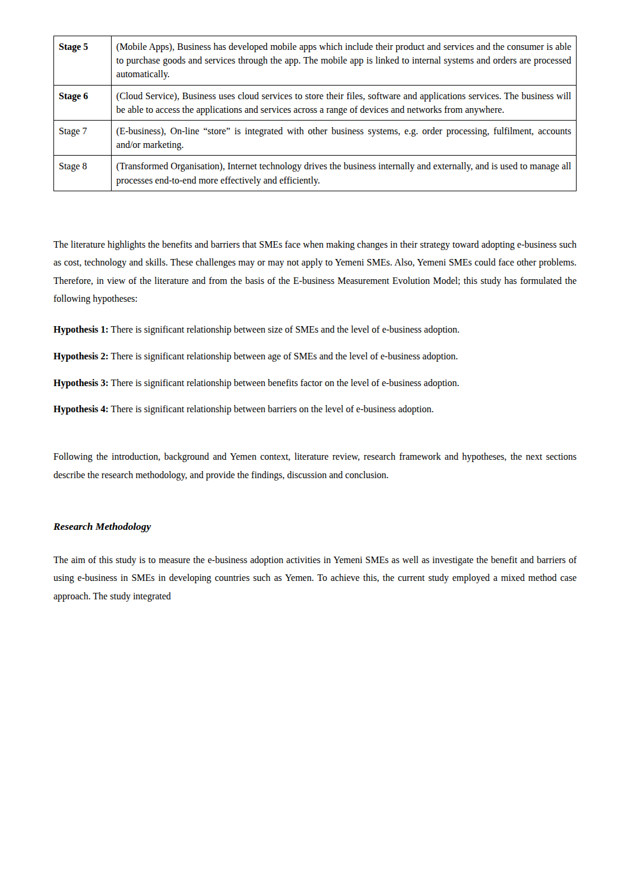| Stage 5 | (Mobile Apps), Business has developed mobile apps which include their product and services and the consumer is able to purchase goods and services through the app. The mobile app is linked to internal systems and orders are processed automatically. |
| Stage 6 | (Cloud Service), Business uses cloud services to store their files, software and applications services. The business will be able to access the applications and services across a range of devices and networks from anywhere. |
| Stage 7 | (E-business), On-line “store” is integrated with other business systems, e.g. order processing, fulfilment, accounts and/or marketing. |
| Stage 8 | (Transformed Organisation), Internet technology drives the business internally and externally, and is used to manage all processes end-to-end more effectively and efficiently. |
The literature highlights the benefits and barriers that SMEs face when making changes in their strategy toward adopting e-business such as cost, technology and skills. These challenges may or may not apply to Yemeni SMEs. Also, Yemeni SMEs could face other problems. Therefore, in view of the literature and from the basis of the E-business Measurement Evolution Model; this study has formulated the following hypotheses:
Hypothesis 1: There is significant relationship between size of SMEs and the level of e-business adoption.
Hypothesis 2: There is significant relationship between age of SMEs and the level of e-business adoption.
Hypothesis 3: There is significant relationship between benefits factor on the level of e-business adoption.
Hypothesis 4: There is significant relationship between barriers on the level of e-business adoption.
Following the introduction, background and Yemen context, literature review, research framework and hypotheses, the next sections describe the research methodology, and provide the findings, discussion and conclusion.
Research Methodology
The aim of this study is to measure the e-business adoption activities in Yemeni SMEs as well as investigate the benefit and barriers of using e-business in SMEs in developing countries such as Yemen. To achieve this, the current study employed a mixed method case approach. The study integrated